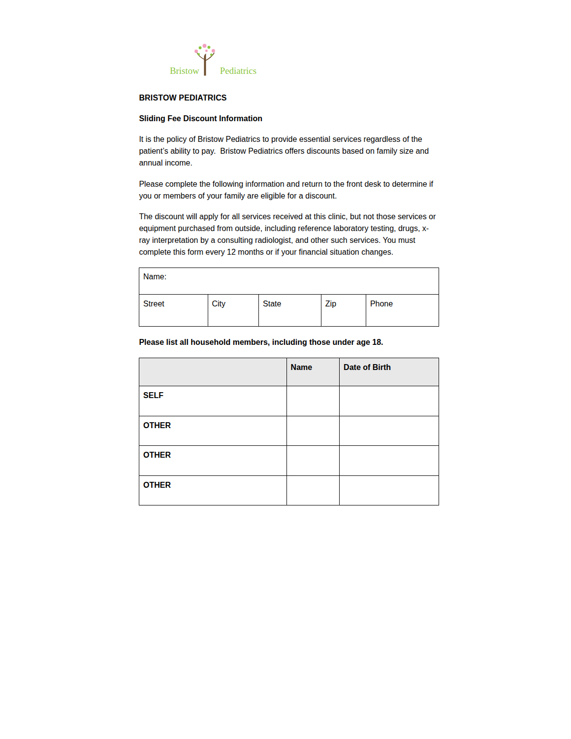BRISTOW PEDIATRICS
Sliding Fee Discount Information
It is the policy of Bristow Pediatrics to provide essential services regardless of the patient’s ability to pay. Bristow Pediatrics offers discounts based on family size and annual income.
Please complete the following information and return to the front desk to determine if you or members of your family are eligible for a discount.
The discount will apply for all services received at this clinic, but not those services or equipment purchased from outside, including reference laboratory testing, drugs, x-ray interpretation by a consulting radiologist, and other such services. You must complete this form every 12 months or if your financial situation changes.
| Name: |
| Street | City | State | Zip | Phone |
Please list all household members, including those under age 18.
| | Name | Date of Birth |
| --- | --- | --- |
| SELF | | |
| OTHER | | |
| OTHER | | |
| OTHER | | |